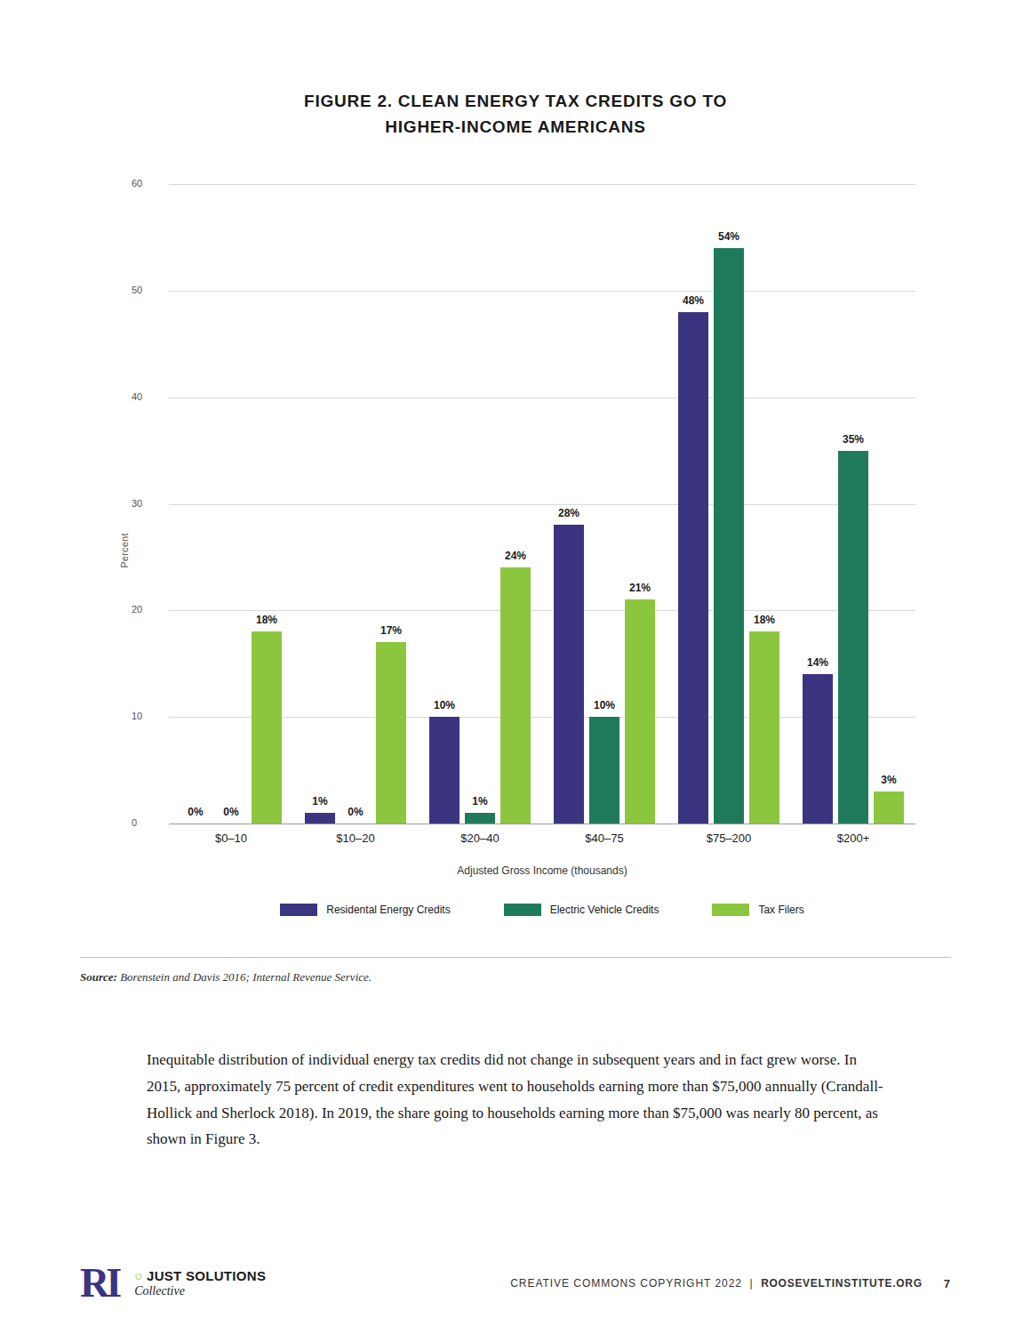Figure 2. Clean Energy Tax Credits Go to
Higher-Income Americans
Percent
60
50
40
30
20
10
0
0%
0%
18%
1%
0%
17%
10%
1%
24%
28%
10%
21%
48%
54%
18%
14%
35%
3%
$0–10
$10–20
$20–40
$40–75
$75–200
$200+
Adjusted Gross Income (thousands)
Residental Energy Credits
Electric Vehicle Credits
Tax Filers
Source: Borenstein and Davis 2016; Internal Revenue Service.
Inequitable distribution of individual energy tax credits did not change in subsequent years and in fact grew worse. In 2015, approximately 75 percent of credit expenditures went to households earning more than $75,000 annually (Crandall-Hollick and Sherlock 2018). In 2019, the share going to households earning more than $75,000 was nearly 80 percent, as shown in Figure 3.
RI
○ JUST SOLUTIONS
Collective
CREATIVE COMMONS COPYRIGHT 2022 | ROOSEVELTINSTITUTE.ORG 7